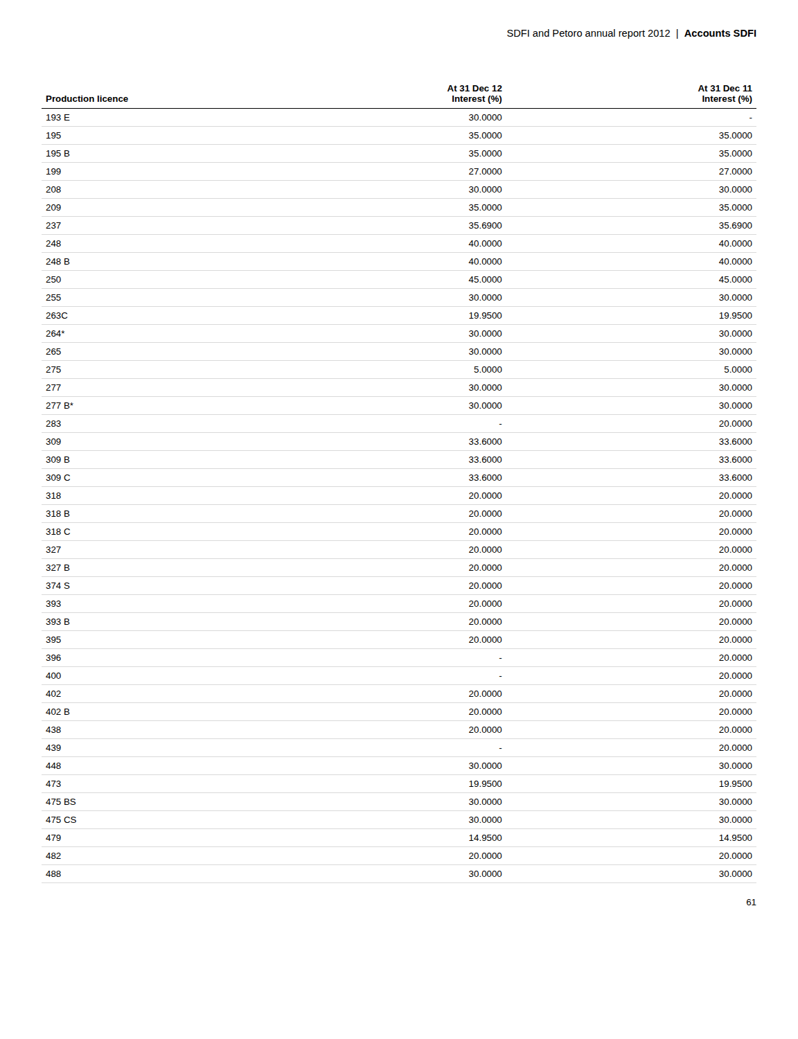SDFI and Petoro annual report 2012 | Accounts SDFI
| Production licence | At 31 Dec 12 Interest (%) | At 31 Dec 11 Interest (%) |
| --- | --- | --- |
| 193 E | 30.0000 | - |
| 195 | 35.0000 | 35.0000 |
| 195 B | 35.0000 | 35.0000 |
| 199 | 27.0000 | 27.0000 |
| 208 | 30.0000 | 30.0000 |
| 209 | 35.0000 | 35.0000 |
| 237 | 35.6900 | 35.6900 |
| 248 | 40.0000 | 40.0000 |
| 248 B | 40.0000 | 40.0000 |
| 250 | 45.0000 | 45.0000 |
| 255 | 30.0000 | 30.0000 |
| 263C | 19.9500 | 19.9500 |
| 264* | 30.0000 | 30.0000 |
| 265 | 30.0000 | 30.0000 |
| 275 | 5.0000 | 5.0000 |
| 277 | 30.0000 | 30.0000 |
| 277 B* | 30.0000 | 30.0000 |
| 283 | - | 20.0000 |
| 309 | 33.6000 | 33.6000 |
| 309 B | 33.6000 | 33.6000 |
| 309 C | 33.6000 | 33.6000 |
| 318 | 20.0000 | 20.0000 |
| 318 B | 20.0000 | 20.0000 |
| 318 C | 20.0000 | 20.0000 |
| 327 | 20.0000 | 20.0000 |
| 327 B | 20.0000 | 20.0000 |
| 374 S | 20.0000 | 20.0000 |
| 393 | 20.0000 | 20.0000 |
| 393 B | 20.0000 | 20.0000 |
| 395 | 20.0000 | 20.0000 |
| 396 | - | 20.0000 |
| 400 | - | 20.0000 |
| 402 | 20.0000 | 20.0000 |
| 402 B | 20.0000 | 20.0000 |
| 438 | 20.0000 | 20.0000 |
| 439 | - | 20.0000 |
| 448 | 30.0000 | 30.0000 |
| 473 | 19.9500 | 19.9500 |
| 475 BS | 30.0000 | 30.0000 |
| 475 CS | 30.0000 | 30.0000 |
| 479 | 14.9500 | 14.9500 |
| 482 | 20.0000 | 20.0000 |
| 488 | 30.0000 | 30.0000 |
61